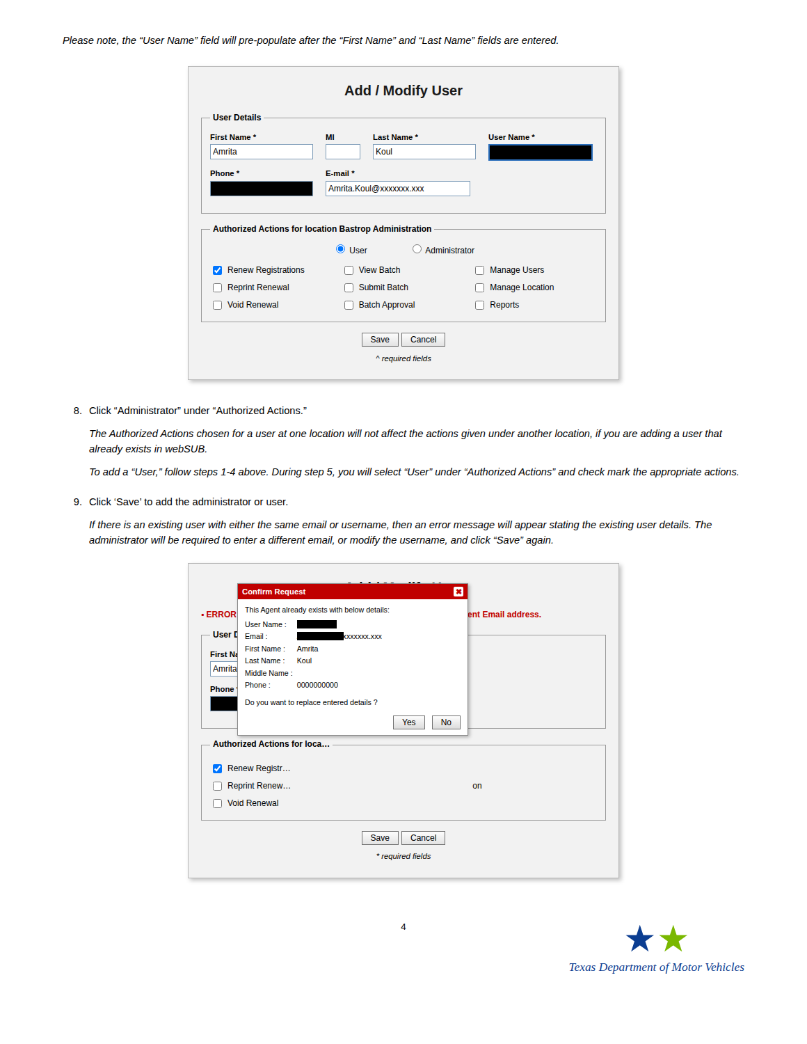Please note, the “User Name” field will pre-populate after the “First Name” and “Last Name” fields are entered.
Add / Modify User
User Details
First Name *
MI
Last Name *
User Name *
Phone *
E-mail *
Authorized Actions for location Bastrop Administration
User Administrator
Renew Registrations View Batch Manage Users Reprint Renewal Submit Batch Manage Location Void Renewal Batch Approval Reports
Save Cancel
^ required fields
8.
Click “Administrator” under “Authorized Actions.”
The Authorized Actions chosen for a user at one location will not affect the actions given under another location, if you are adding a user that already exists in webSUB.
To add a “User,” follow steps 1-4 above. During step 5, you will select “User” under “Authorized Actions” and check mark the appropriate actions.
9.
Click ‘Save’ to add the administrator or user.
If there is an existing user with either the same email or username, then an error message will appear stating the existing user details. The administrator will be required to enter a different email, or modify the username, and click “Save” again.
Add / Modify User
ERROR - Email already exists, keep existing details or use a different Email address.
User Details
First Name *
User Name *
Phone *
Authorized Actions for loca…
Renew Registr… Reprint Renew… on Void Renewal
Save Cancel
* required fields
Confirm Request ✖
This Agent already exists with below details:
| User Name : | XXXXXXXX |
| Email : | Amrita.Koul@xxxxxxx.xxx |
| First Name : | Amrita |
| Last Name : | Koul |
| Middle Name : | |
| Phone : | 0000000000 |
Do you want to replace entered details ?
Yes No
4
★★
Texas Department of Motor Vehicles